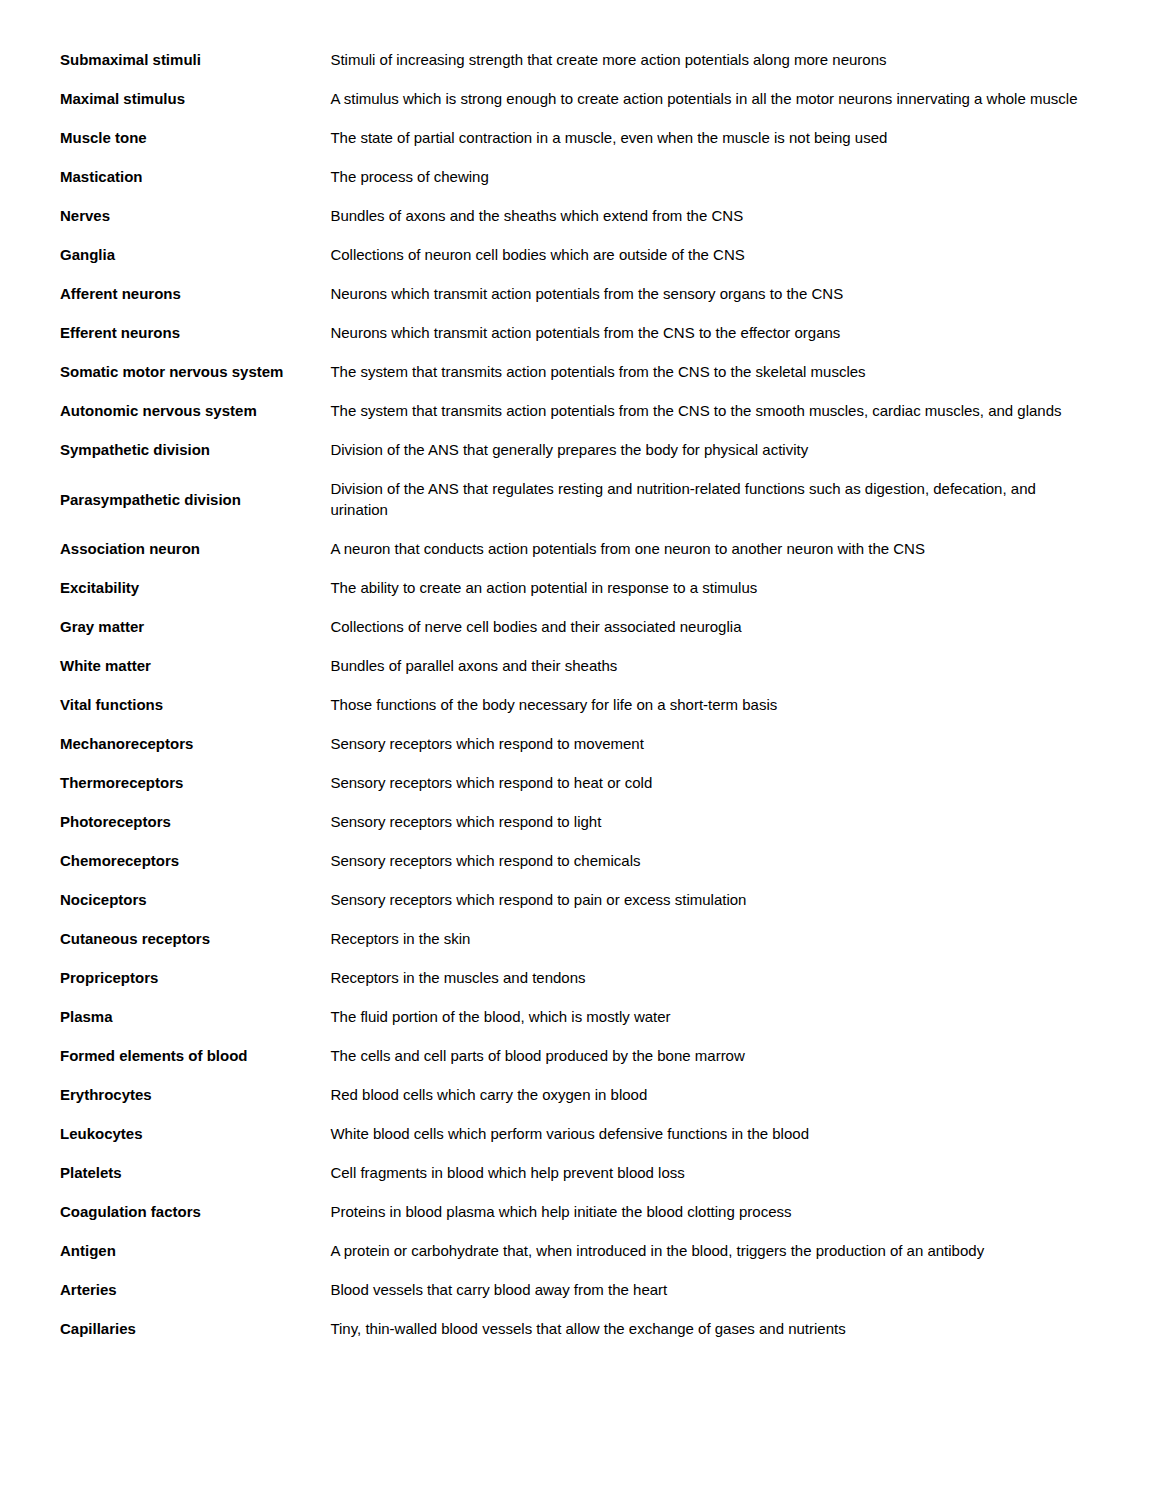| Submaximal stimuli | Stimuli of increasing strength that create more action potentials along more neurons |
| Maximal stimulus | A stimulus which is strong enough to create action potentials in all the motor neurons innervating a whole muscle |
| Muscle tone | The state of partial contraction in a muscle, even when the muscle is not being used |
| Mastication | The process of chewing |
| Nerves | Bundles of axons and the sheaths which extend from the CNS |
| Ganglia | Collections of neuron cell bodies which are outside of the CNS |
| Afferent neurons | Neurons which transmit action potentials from the sensory organs to the CNS |
| Efferent neurons | Neurons which transmit action potentials from the CNS to the effector organs |
| Somatic motor nervous system | The system that transmits action potentials from the CNS to the skeletal muscles |
| Autonomic nervous system | The system that transmits action potentials from the CNS to the smooth muscles, cardiac muscles, and glands |
| Sympathetic division | Division of the ANS that generally prepares the body for physical activity |
| Parasympathetic division | Division of the ANS that regulates resting and nutrition-related functions such as digestion, defecation, and urination |
| Association neuron | A neuron that conducts action potentials from one neuron to another neuron with the CNS |
| Excitability | The ability to create an action potential in response to a stimulus |
| Gray matter | Collections of nerve cell bodies and their associated neuroglia |
| White matter | Bundles of parallel axons and their sheaths |
| Vital functions | Those functions of the body necessary for life on a short-term basis |
| Mechanoreceptors | Sensory receptors which respond to movement |
| Thermoreceptors | Sensory receptors which respond to heat or cold |
| Photoreceptors | Sensory receptors which respond to light |
| Chemoreceptors | Sensory receptors which respond to chemicals |
| Nociceptors | Sensory receptors which respond to pain or excess stimulation |
| Cutaneous receptors | Receptors in the skin |
| Propriceptors | Receptors in the muscles and tendons |
| Plasma | The fluid portion of the blood, which is mostly water |
| Formed elements of blood | The cells and cell parts of blood produced by the bone marrow |
| Erythrocytes | Red blood cells which carry the oxygen in blood |
| Leukocytes | White blood cells which perform various defensive functions in the blood |
| Platelets | Cell fragments in blood which help prevent blood loss |
| Coagulation factors | Proteins in blood plasma which help initiate the blood clotting process |
| Antigen | A protein or carbohydrate that, when introduced in the blood, triggers the production of an antibody |
| Arteries | Blood vessels that carry blood away from the heart |
| Capillaries | Tiny, thin-walled blood vessels that allow the exchange of gases and nutrients |